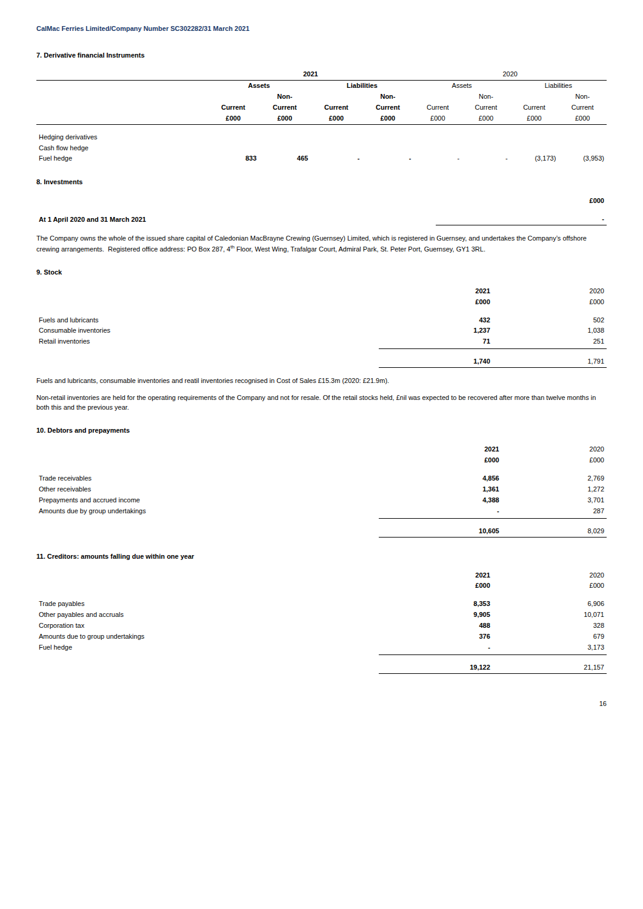CalMac Ferries Limited/Company Number SC302282/31 March 2021
7. Derivative financial Instruments
| | 2021 | 2020 |
| | Assets | Liabilities | Assets | Liabilities |
| | | Non- | | Non- | | Non- | | Non- |
| | Current | Current | Current | Current | Current | Current | Current | Current |
| | £000 | £000 | £000 | £000 | £000 | £000 | £000 | £000 |
| Hedging derivatives | |
| Cash flow hedge | |
| Fuel hedge | 833 | 465 | - | - | - | - | (3,173) | (3,953) |
8. Investments
| | £000 |
| At 1 April 2020 and 31 March 2021 | - |
The Company owns the whole of the issued share capital of Caledonian MacBrayne Crewing (Guernsey) Limited, which is registered in Guernsey, and undertakes the Company’s offshore crewing arrangements. Registered office address: PO Box 287, 4th Floor, West Wing, Trafalgar Court, Admiral Park, St. Peter Port, Guernsey, GY1 3RL.
9. Stock
| | 2021 | 2020 |
| | £000 | £000 |
| Fuels and lubricants | 432 | 502 |
| Consumable inventories | 1,237 | 1,038 |
| Retail inventories | 71 | 251 |
| | 1,740 | 1,791 |
Fuels and lubricants, consumable inventories and reatil inventories recognised in Cost of Sales £15.3m (2020: £21.9m).
Non-retail inventories are held for the operating requirements of the Company and not for resale. Of the retail stocks held, £nil was expected to be recovered after more than twelve months in both this and the previous year.
10. Debtors and prepayments
| | 2021 | 2020 |
| | £000 | £000 |
| Trade receivables | 4,856 | 2,769 |
| Other receivables | 1,361 | 1,272 |
| Prepayments and accrued income | 4,388 | 3,701 |
| Amounts due by group undertakings | - | 287 |
| | 10,605 | 8,029 |
11. Creditors: amounts falling due within one year
| | 2021 | 2020 |
| | £000 | £000 |
| Trade payables | 8,353 | 6,906 |
| Other payables and accruals | 9,905 | 10,071 |
| Corporation tax | 488 | 328 |
| Amounts due to group undertakings | 376 | 679 |
| Fuel hedge | - | 3,173 |
| | 19,122 | 21,157 |
16